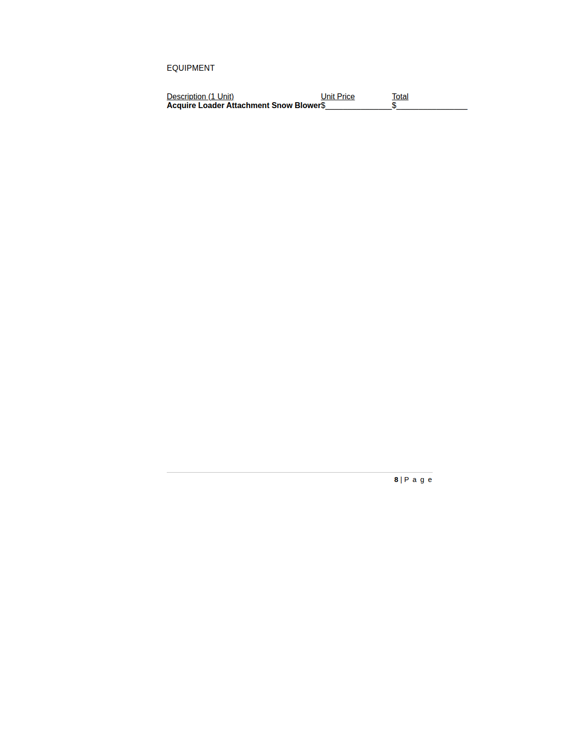EQUIPMENT
| Description (1 Unit) | Unit Price | Total |
| Acquire Loader Attachment Snow Blower | $_______________ | $________________ |
8 | P a g e